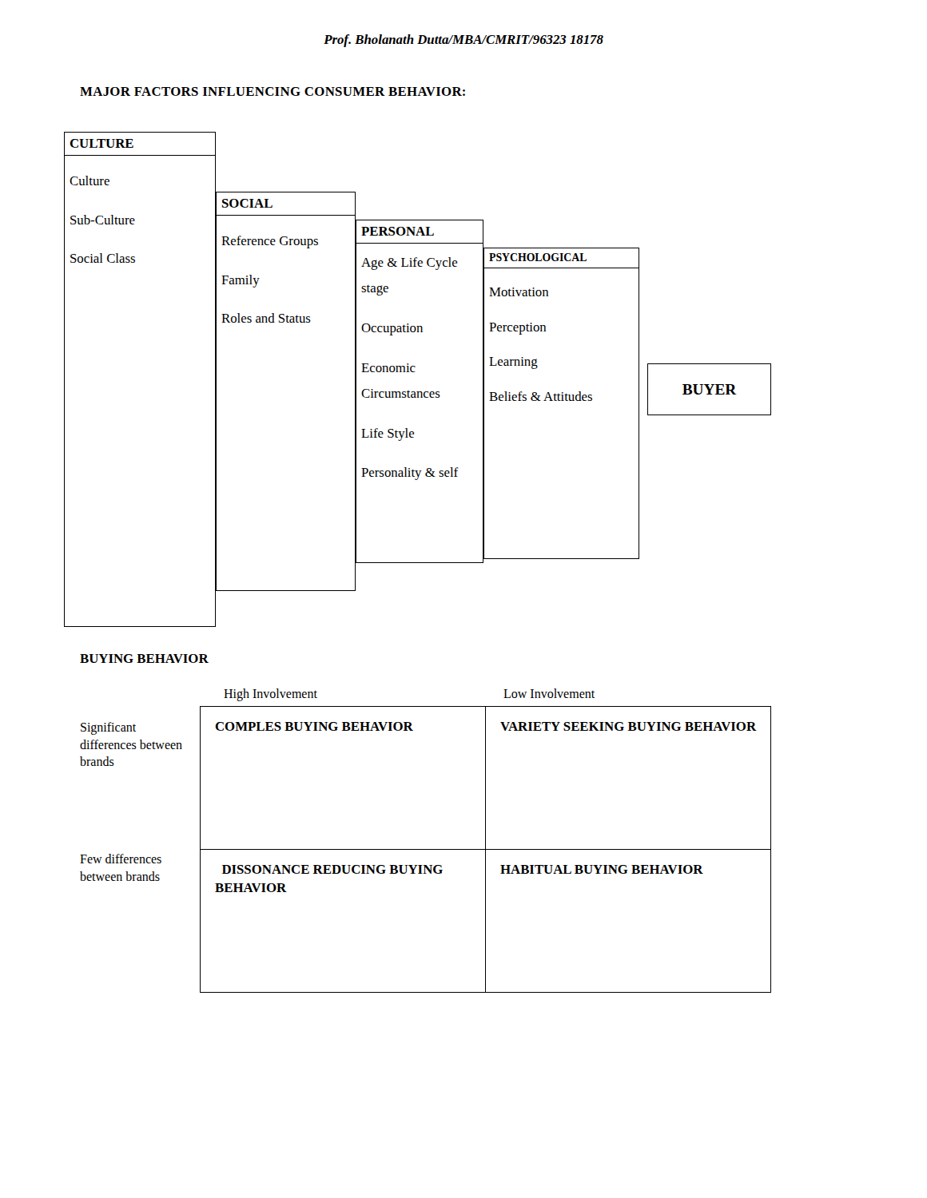Prof. Bholanath Dutta/MBA/CMRIT/96323 18178
MAJOR FACTORS INFLUENCING CONSUMER BEHAVIOR:
Culture
Culture
Sub-Culture
Social Class
Social
Reference Groups
Family
Roles and Status
Personal
Age & Life Cycle stage
Occupation
Economic Circumstances
Life Style
Personality & self
Psychological
Motivation
Perception
Learning
Beliefs & Attitudes
BUYER
BUYING BEHAVIOR
High Involvement Low Involvement
Significant differences between brands
Few differences between brands
| COMPLES BUYING BEHAVIOR | VARIETY SEEKING BUYING BEHAVIOR |
| DISSONANCE REDUCING BUYING BEHAVIOR | HABITUAL BUYING BEHAVIOR |